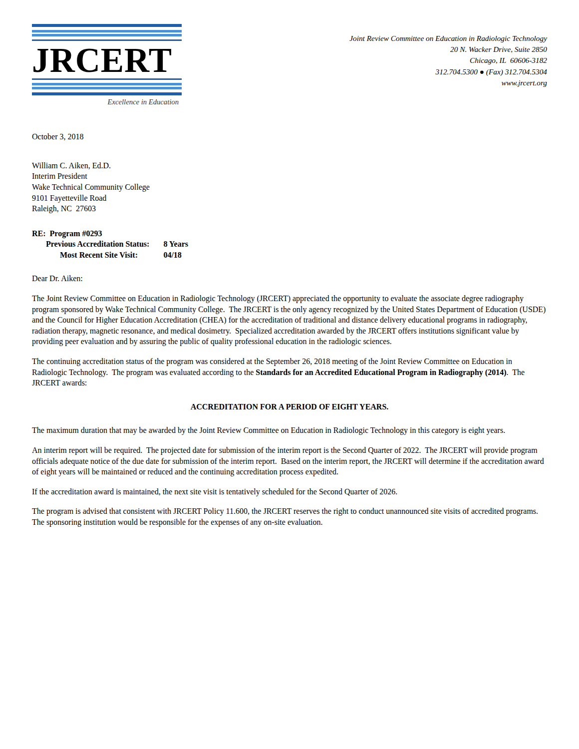JRCERT
Excellence in Education
Joint Review Committee on Education in Radiologic Technology
20 N. Wacker Drive, Suite 2850
Chicago, IL 60606-3182
312.704.5300 ● (Fax) 312.704.5304
www.jrcert.org
October 3, 2018
William C. Aiken, Ed.D.
Interim President
Wake Technical Community College
9101 Fayetteville Road
Raleigh, NC 27603
| RE: Program #0293 | |
| Previous Accreditation Status: | 8 Years |
| Most Recent Site Visit: | 04/18 |
Dear Dr. Aiken:
The Joint Review Committee on Education in Radiologic Technology (JRCERT) appreciated the opportunity to evaluate the associate degree radiography program sponsored by Wake Technical Community College. The JRCERT is the only agency recognized by the United States Department of Education (USDE) and the Council for Higher Education Accreditation (CHEA) for the accreditation of traditional and distance delivery educational programs in radiography, radiation therapy, magnetic resonance, and medical dosimetry. Specialized accreditation awarded by the JRCERT offers institutions significant value by providing peer evaluation and by assuring the public of quality professional education in the radiologic sciences.
The continuing accreditation status of the program was considered at the September 26, 2018 meeting of the Joint Review Committee on Education in Radiologic Technology. The program was evaluated according to the Standards for an Accredited Educational Program in Radiography (2014). The JRCERT awards:
ACCREDITATION FOR A PERIOD OF EIGHT YEARS.
The maximum duration that may be awarded by the Joint Review Committee on Education in Radiologic Technology in this category is eight years.
An interim report will be required. The projected date for submission of the interim report is the Second Quarter of 2022. The JRCERT will provide program officials adequate notice of the due date for submission of the interim report. Based on the interim report, the JRCERT will determine if the accreditation award of eight years will be maintained or reduced and the continuing accreditation process expedited.
If the accreditation award is maintained, the next site visit is tentatively scheduled for the Second Quarter of 2026.
The program is advised that consistent with JRCERT Policy 11.600, the JRCERT reserves the right to conduct unannounced site visits of accredited programs. The sponsoring institution would be responsible for the expenses of any on-site evaluation.